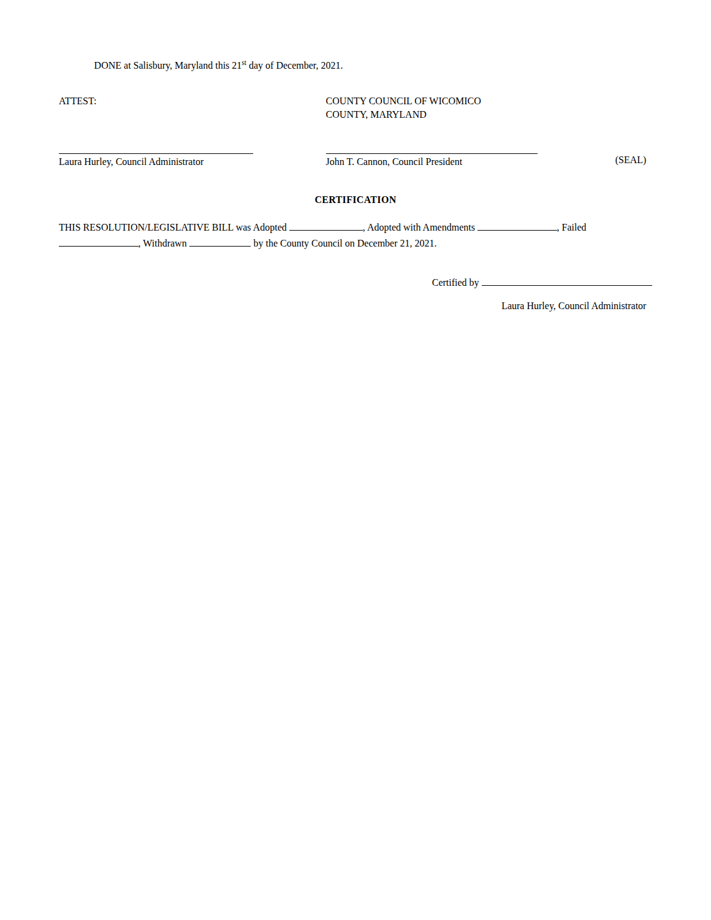DONE at Salisbury, Maryland this 21st day of December, 2021.
| ATTEST: | COUNTY COUNCIL OF WICOMICO COUNTY, MARYLAND |
| Laura Hurley, Council Administrator | (SEAL) John T. Cannon, Council President |
CERTIFICATION
THIS RESOLUTION/LEGISLATIVE BILL was Adopted , Adopted with Amendments , Failed
, Withdrawn by the County Council on December 21, 2021.
Certified by
Laura Hurley, Council Administrator